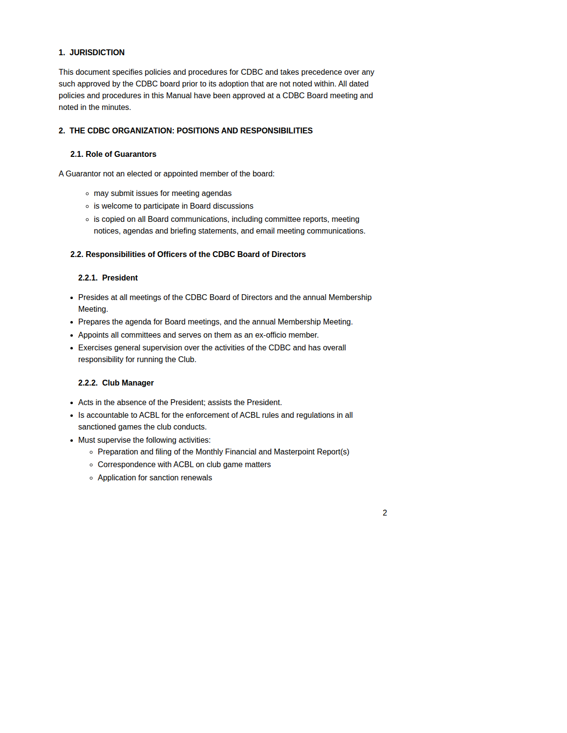1. JURISDICTION
This document specifies policies and procedures for CDBC and takes precedence over any such approved by the CDBC board prior to its adoption that are not noted within. All dated policies and procedures in this Manual have been approved at a CDBC Board meeting and noted in the minutes.
2. THE CDBC ORGANIZATION: POSITIONS AND RESPONSIBILITIES
2.1. Role of Guarantors
A Guarantor not an elected or appointed member of the board:
may submit issues for meeting agendas
is welcome to participate in Board discussions
is copied on all Board communications, including committee reports, meeting notices, agendas and briefing statements, and email meeting communications.
2.2. Responsibilities of Officers of the CDBC Board of Directors
2.2.1. President
Presides at all meetings of the CDBC Board of Directors and the annual Membership Meeting.
Prepares the agenda for Board meetings, and the annual Membership Meeting.
Appoints all committees and serves on them as an ex-officio member.
Exercises general supervision over the activities of the CDBC and has overall responsibility for running the Club.
2.2.2. Club Manager
Acts in the absence of the President; assists the President.
Is accountable to ACBL for the enforcement of ACBL rules and regulations in all sanctioned games the club conducts.
Must supervise the following activities:
Preparation and filing of the Monthly Financial and Masterpoint Report(s)
Correspondence with ACBL on club game matters
Application for sanction renewals
2